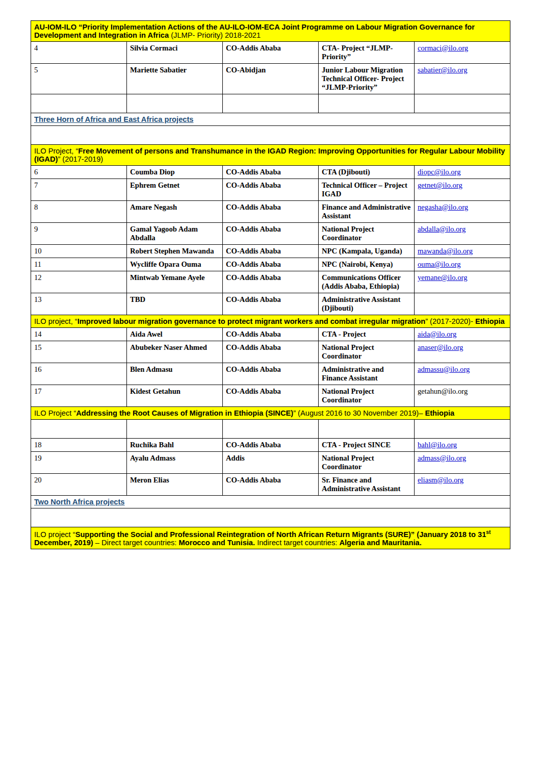| AU-IOM-ILO “Priority Implementation Actions of the AU-ILO-IOM-ECA Joint Programme on Labour Migration Governance for Development and Integration in Africa (JLMP- Priority) 2018-2021 |
| 4 | Silvia Cormaci | CO-Addis Ababa | CTA- Project “JLMP-Priority” | cormaci@ilo.org |
| 5 | Mariette Sabatier | CO-Abidjan | Junior Labour Migration Technical Officer- Project “JLMP-Priority” | sabatier@ilo.org |
| Three Horn of Africa and East Africa projects |
| ILO Project, “ Free Movement of persons and Transhumance in the IGAD Region: Improving Opportunities for Regular Labour Mobility (IGAD) ” (2017-2019) |
| 6 | Coumba Diop | CO-Addis Ababa | CTA (Djibouti) | diopc@ilo.org |
| 7 | Ephrem Getnet | CO-Addis Ababa | Technical Officer – Project IGAD | getnet@ilo.org |
| 8 | Amare Negash | CO-Addis Ababa | Finance and Administrative Assistant | negasha@ilo.org |
| 9 | Gamal Yagoob Adam Abdalla | CO-Addis Ababa | National Project Coordinator | abdalla@ilo.org |
| 10 | Robert Stephen Mawanda | CO-Addis Ababa | NPC (Kampala, Uganda) | mawanda@ilo.org |
| 11 | Wycliffe Opara Ouma | CO-Addis Ababa | NPC (Nairobi, Kenya) | ouma@ilo.org |
| 12 | Mintwab Yemane Ayele | CO-Addis Ababa | Communications Officer (Addis Ababa, Ethiopia) | yemane@ilo.org |
| 13 | TBD | CO-Addis Ababa | Administrative Assistant (Djibouti) | |
| ILO project, “ Improved labour migration governance to protect migrant workers and combat irregular migration ” (2017-2020)- Ethiopia |
| 14 | Aida Awel | CO-Addis Ababa | CTA - Project | aida@ilo.org |
| 15 | Abubeker Naser Ahmed | CO-Addis Ababa | National Project Coordinator | anaser@ilo.org |
| 16 | Blen Admasu | CO-Addis Ababa | Administrative and Finance Assistant | admassu@ilo.org |
| 17 | Kidest Getahun | CO-Addis Ababa | National Project Coordinator | getahun@ilo.org |
| ILO Project “ Addressing the Root Causes of Migration in Ethiopia (SINCE) ” (August 2016 to 30 November 2019)– Ethiopia |
| 18 | Ruchika Bahl | CO-Addis Ababa | CTA - Project SINCE | bahl@ilo.org |
| 19 | Ayalu Admass | Addis | National Project Coordinator | admass@ilo.org |
| 20 | Meron Elias | CO-Addis Ababa | Sr. Finance and Administrative Assistant | eliasm@ilo.org |
| Two North Africa projects |
| ILO project “ Supporting the Social and Professional Reintegration of North African Return Migrants (SURE)” (January 2018 to 31 st December, 2019) – Direct target countries: Morocco and Tunisia. Indirect target countries: Algeria and Mauritania. |